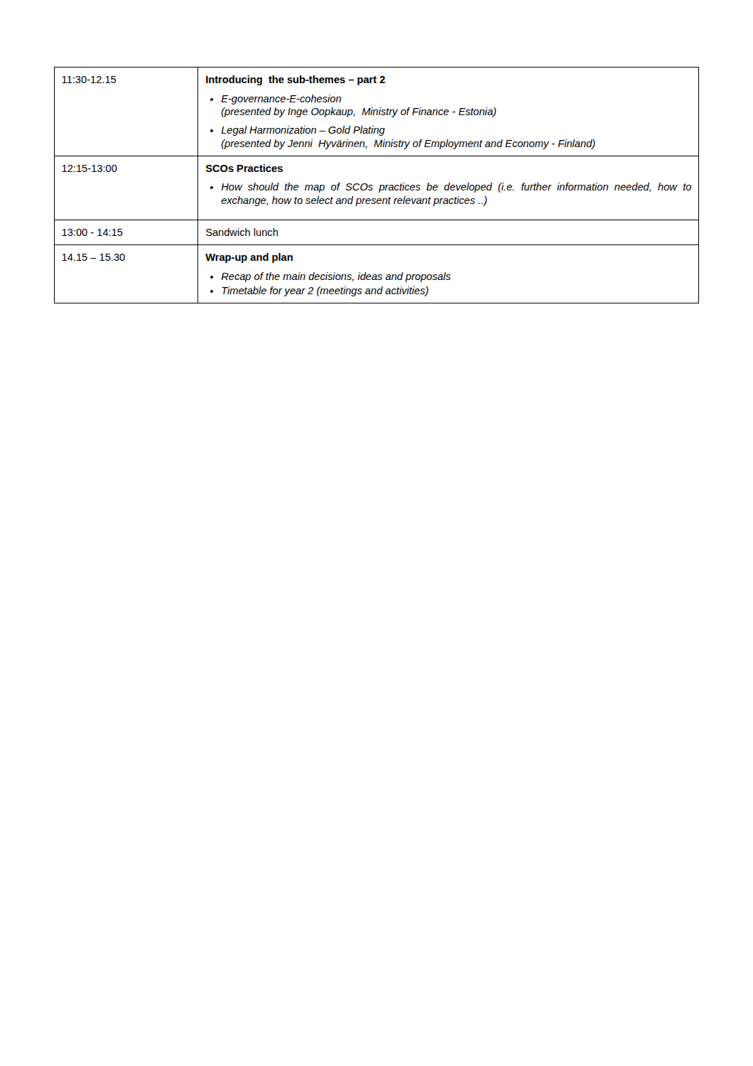| 11:30-12.15 | Introducing the sub-themes – part 2 E-governance-E-cohesion (presented by Inge Oopkaup, Ministry of Finance - Estonia) Legal Harmonization – Gold Plating (presented by Jenni Hyvärinen, Ministry of Employment and Economy - Finland) |
| 12:15-13:00 | SCOs Practices How should the map of SCOs practices be developed (i.e. further information needed, how to exchange, how to select and present relevant practices ..) |
| 13:00 - 14:15 | Sandwich lunch |
| 14.15 – 15.30 | Wrap-up and plan Recap of the main decisions, ideas and proposals Timetable for year 2 (meetings and activities) |